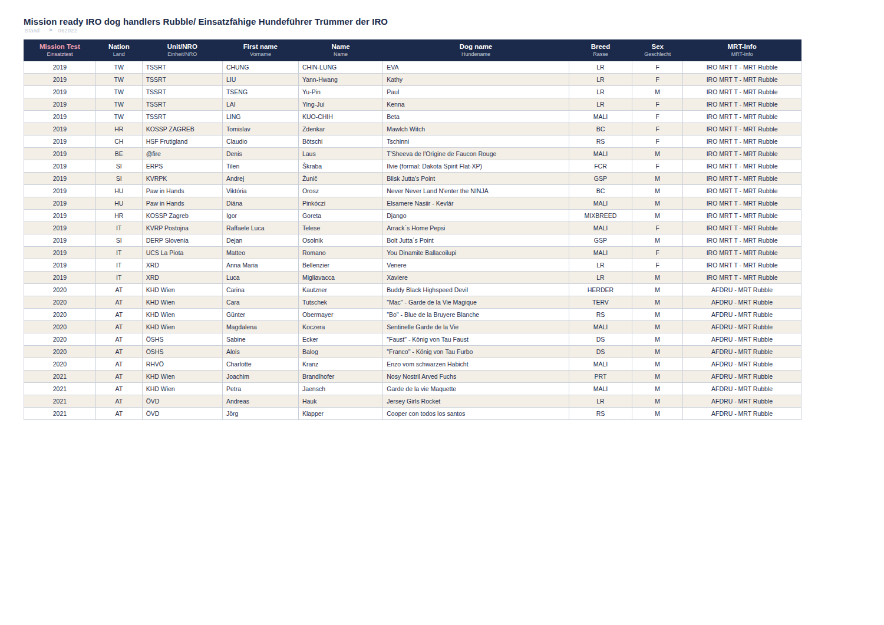Mission ready IRO dog handlers Rubble/ Einsatzfähige Hundeführer Trümmer der IRO
Stand ⚑ 062022
| Mission Test Einsatztest | Nation Land | Unit/NRO Einheit/NRO | First name Vorname | Name Name | Dog name Hundename | Breed Rasse | Sex Geschlecht | MRT-Info MRT-Info |
| --- | --- | --- | --- | --- | --- | --- | --- | --- |
| 2019 | TW | TSSRT | CHUNG | CHIN-LUNG | EVA | LR | F | IRO MRT T - MRT Rubble |
| 2019 | TW | TSSRT | LIU | Yann-Hwang | Kathy | LR | F | IRO MRT T - MRT Rubble |
| 2019 | TW | TSSRT | TSENG | Yu-Pin | Paul | LR | M | IRO MRT T - MRT Rubble |
| 2019 | TW | TSSRT | LAI | Ying-Jui | Kenna | LR | F | IRO MRT T - MRT Rubble |
| 2019 | TW | TSSRT | LING | KUO-CHIH | Beta | MALI | F | IRO MRT T - MRT Rubble |
| 2019 | HR | KOSSP ZAGREB | Tomislav | Zdenkar | Mawlch Witch | BC | F | IRO MRT T - MRT Rubble |
| 2019 | CH | HSF Frutigland | Claudio | Bötschi | Tschinni | RS | F | IRO MRT T - MRT Rubble |
| 2019 | BE | @fire | Denis | Laus | T'Sheeva de l'Origine de Faucon Rouge | MALI | M | IRO MRT T - MRT Rubble |
| 2019 | SI | ERPS | Tilen | Škraba | Ilvie (formal: Dakota Spirit Flat-XP) | FCR | F | IRO MRT T - MRT Rubble |
| 2019 | SI | KVRPK | Andrej | Žunič | Blisk Jutta's Point | GSP | M | IRO MRT T - MRT Rubble |
| 2019 | HU | Paw in Hands | Viktória | Orosz | Never Never Land N'enter the NINJA | BC | M | IRO MRT T - MRT Rubble |
| 2019 | HU | Paw in Hands | Diána | Pinkóczi | Elsamere Nasiir - Kevlár | MALI | M | IRO MRT T - MRT Rubble |
| 2019 | HR | KOSSP Zagreb | Igor | Goreta | Django | MIXBREED | M | IRO MRT T - MRT Rubble |
| 2019 | IT | KVRP Postojna | Raffaele Luca | Telese | Arrack´s Home Pepsi | MALI | F | IRO MRT T - MRT Rubble |
| 2019 | SI | DERP Slovenia | Dejan | Osolnik | Bolt Jutta´s Point | GSP | M | IRO MRT T - MRT Rubble |
| 2019 | IT | UCS La Piota | Matteo | Romano | You Dinamite Ballacoilupi | MALI | F | IRO MRT T - MRT Rubble |
| 2019 | IT | XRD | Anna Maria | Bellenzier | Venere | LR | F | IRO MRT T - MRT Rubble |
| 2019 | IT | XRD | Luca | Migliavacca | Xaviere | LR | M | IRO MRT T - MRT Rubble |
| 2020 | AT | KHD Wien | Carina | Kautzner | Buddy Black Highspeed Devil | HERDER | M | AFDRU - MRT Rubble |
| 2020 | AT | KHD Wien | Cara | Tutschek | "Mac" - Garde de la Vie Magique | TERV | M | AFDRU - MRT Rubble |
| 2020 | AT | KHD Wien | Günter | Obermayer | "Bo" - Blue de la Bruyere Blanche | RS | M | AFDRU - MRT Rubble |
| 2020 | AT | KHD Wien | Magdalena | Koczera | Sentinelle Garde de la Vie | MALI | M | AFDRU - MRT Rubble |
| 2020 | AT | ÖSHS | Sabine | Ecker | "Faust" - König von Tau Faust | DS | M | AFDRU - MRT Rubble |
| 2020 | AT | ÖSHS | Alois | Balog | "Franco" - König von Tau Furbo | DS | M | AFDRU - MRT Rubble |
| 2020 | AT | RHVÖ | Charlotte | Kranz | Enzo vom schwarzen Habicht | MALI | M | AFDRU - MRT Rubble |
| 2021 | AT | KHD Wien | Joachim | Brandlhofer | Nosy Nostril Arved Fuchs | PRT | M | AFDRU - MRT Rubble |
| 2021 | AT | KHD Wien | Petra | Jaensch | Garde de la vie Maquette | MALI | M | AFDRU - MRT Rubble |
| 2021 | AT | ÖVD | Andreas | Hauk | Jersey Girls Rocket | LR | M | AFDRU - MRT Rubble |
| 2021 | AT | ÖVD | Jörg | Klapper | Cooper con todos los santos | RS | M | AFDRU - MRT Rubble |